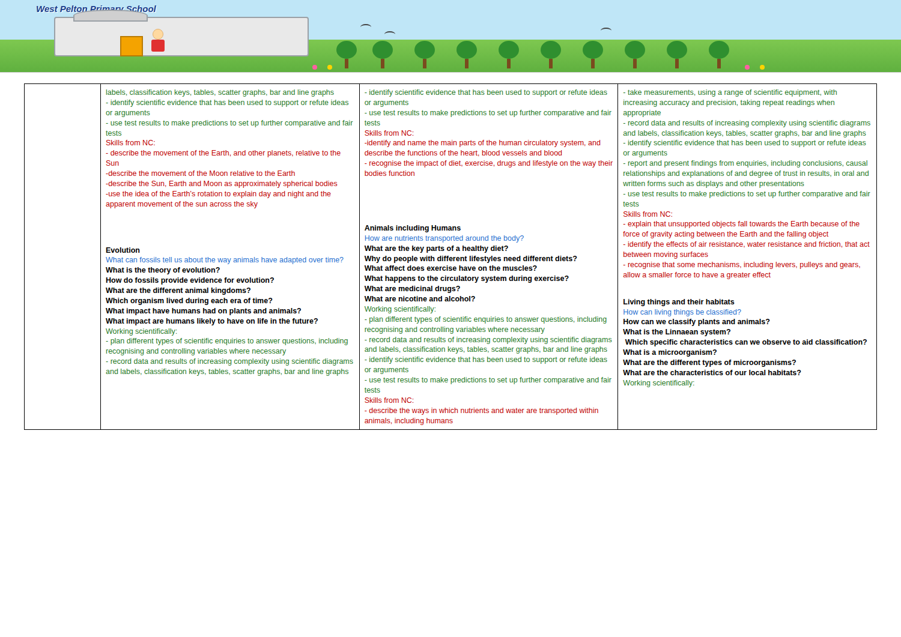West Pelton Primary School
| | labels, classification keys, tables, scatter graphs, bar and line graphs - identify scientific evidence that has been used to support or refute ideas or arguments - use test results to make predictions to set up further comparative and fair tests Skills from NC: - describe the movement of the Earth, and other planets, relative to the Sun -describe the movement of the Moon relative to the Earth -describe the Sun, Earth and Moon as approximately spherical bodies -use the idea of the Earth’s rotation to explain day and night and the apparent movement of the sun across the sky Evolution What can fossils tell us about the way animals have adapted over time? What is the theory of evolution? How do fossils provide evidence for evolution? What are the different animal kingdoms? Which organism lived during each era of time? What impact have humans had on plants and animals? What impact are humans likely to have on life in the future? Working scientifically: - plan different types of scientific enquiries to answer questions, including recognising and controlling variables where necessary - record data and results of increasing complexity using scientific diagrams and labels, classification keys, tables, scatter graphs, bar and line graphs | - identify scientific evidence that has been used to support or refute ideas or arguments - use test results to make predictions to set up further comparative and fair tests Skills from NC: -identify and name the main parts of the human circulatory system, and describe the functions of the heart, blood vessels and blood - recognise the impact of diet, exercise, drugs and lifestyle on the way their bodies function Animals including Humans How are nutrients transported around the body? What are the key parts of a healthy diet? Why do people with different lifestyles need different diets? What affect does exercise have on the muscles? What happens to the circulatory system during exercise? What are medicinal drugs? What are nicotine and alcohol? Working scientifically: - plan different types of scientific enquiries to answer questions, including recognising and controlling variables where necessary - record data and results of increasing complexity using scientific diagrams and labels, classification keys, tables, scatter graphs, bar and line graphs - identify scientific evidence that has been used to support or refute ideas or arguments - use test results to make predictions to set up further comparative and fair tests Skills from NC: - describe the ways in which nutrients and water are transported within animals, including humans | - take measurements, using a range of scientific equipment, with increasing accuracy and precision, taking repeat readings when appropriate - record data and results of increasing complexity using scientific diagrams and labels, classification keys, tables, scatter graphs, bar and line graphs - identify scientific evidence that has been used to support or refute ideas or arguments - report and present findings from enquiries, including conclusions, causal relationships and explanations of and degree of trust in results, in oral and written forms such as displays and other presentations - use test results to make predictions to set up further comparative and fair tests Skills from NC: - explain that unsupported objects fall towards the Earth because of the force of gravity acting between the Earth and the falling object - identify the effects of air resistance, water resistance and friction, that act between moving surfaces - recognise that some mechanisms, including levers, pulleys and gears, allow a smaller force to have a greater effect Living things and their habitats How can living things be classified? How can we classify plants and animals? What is the Linnaean system? Which specific characteristics can we observe to aid classification? What is a microorganism? What are the different types of microorganisms? What are the characteristics of our local habitats? Working scientifically: |